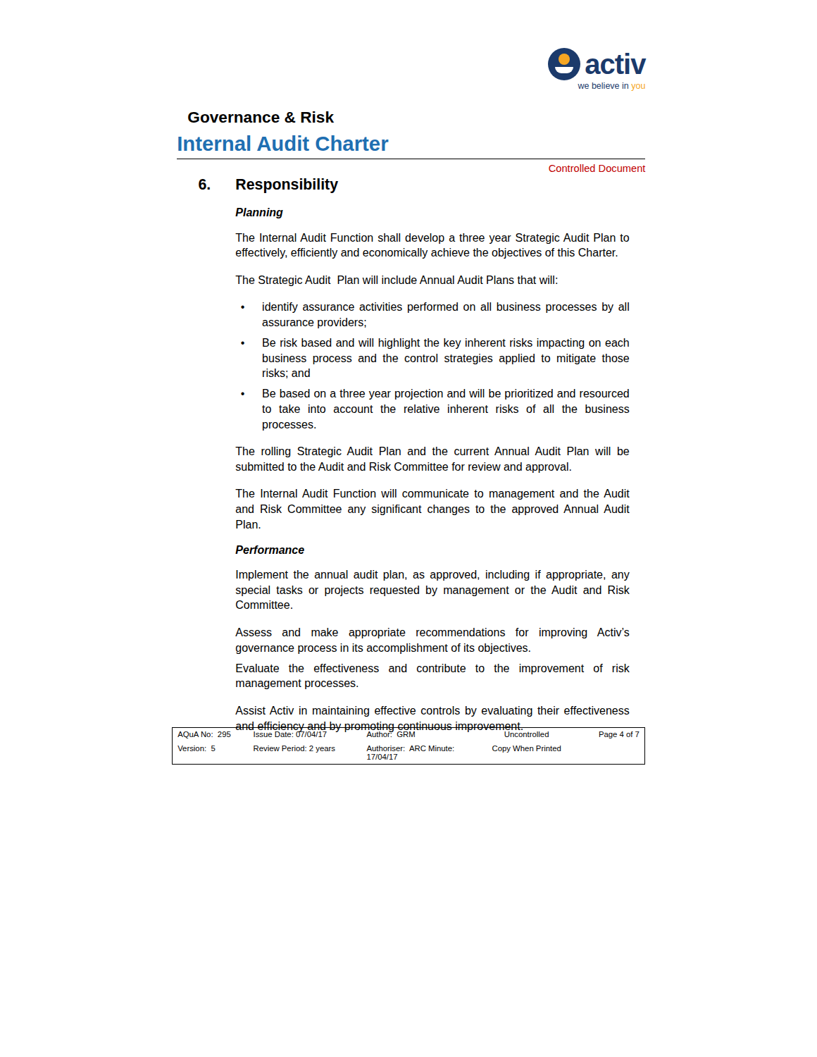activ
we believe in you
Governance & Risk
Internal Audit Charter
Controlled Document
6. Responsibility
Planning
The Internal Audit Function shall develop a three year Strategic Audit Plan to effectively, efficiently and economically achieve the objectives of this Charter.
The Strategic Audit Plan will include Annual Audit Plans that will:
identify assurance activities performed on all business processes by all assurance providers;
Be risk based and will highlight the key inherent risks impacting on each business process and the control strategies applied to mitigate those risks; and
Be based on a three year projection and will be prioritized and resourced to take into account the relative inherent risks of all the business processes.
The rolling Strategic Audit Plan and the current Annual Audit Plan will be submitted to the Audit and Risk Committee for review and approval.
The Internal Audit Function will communicate to management and the Audit and Risk Committee any significant changes to the approved Annual Audit Plan.
Performance
Implement the annual audit plan, as approved, including if appropriate, any special tasks or projects requested by management or the Audit and Risk Committee.
Assess and make appropriate recommendations for improving Activ’s governance process in its accomplishment of its objectives.
Evaluate the effectiveness and contribute to the improvement of risk management processes.
Assist Activ in maintaining effective controls by evaluating their effectiveness and efficiency and by promoting continuous improvement.
| AQuA No: 295 | Issue Date: 07/04/17 | Author: GRM | Uncontrolled | Page 4 of 7 |
| Version: 5 | Review Period: 2 years | Authoriser: ARC Minute: 17/04/17 | Copy When Printed | |